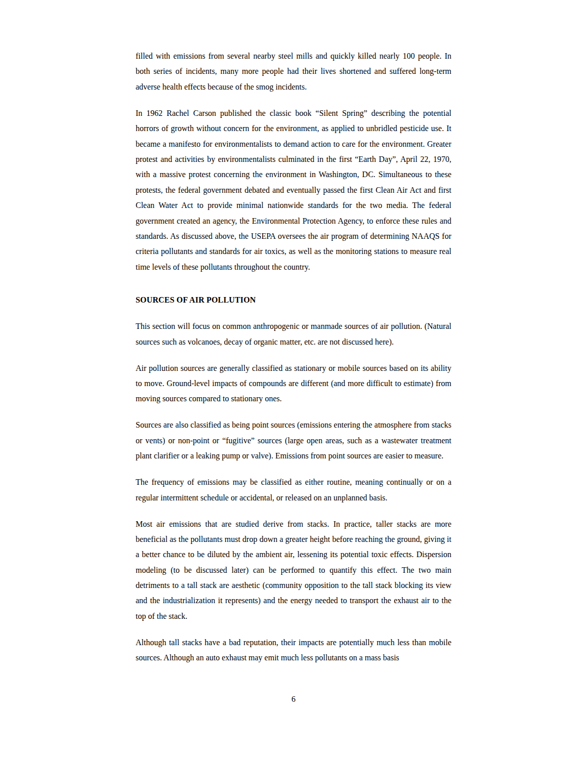filled with emissions from several nearby steel mills and quickly killed nearly 100 people. In both series of incidents, many more people had their lives shortened and suffered long-term adverse health effects because of the smog incidents.
In 1962 Rachel Carson published the classic book “Silent Spring” describing the potential horrors of growth without concern for the environment, as applied to unbridled pesticide use. It became a manifesto for environmentalists to demand action to care for the environment. Greater protest and activities by environmentalists culminated in the first “Earth Day”, April 22, 1970, with a massive protest concerning the environment in Washington, DC. Simultaneous to these protests, the federal government debated and eventually passed the first Clean Air Act and first Clean Water Act to provide minimal nationwide standards for the two media. The federal government created an agency, the Environmental Protection Agency, to enforce these rules and standards. As discussed above, the USEPA oversees the air program of determining NAAQS for criteria pollutants and standards for air toxics, as well as the monitoring stations to measure real time levels of these pollutants throughout the country.
SOURCES OF AIR POLLUTION
This section will focus on common anthropogenic or manmade sources of air pollution. (Natural sources such as volcanoes, decay of organic matter, etc. are not discussed here).
Air pollution sources are generally classified as stationary or mobile sources based on its ability to move. Ground-level impacts of compounds are different (and more difficult to estimate) from moving sources compared to stationary ones.
Sources are also classified as being point sources (emissions entering the atmosphere from stacks or vents) or non-point or “fugitive” sources (large open areas, such as a wastewater treatment plant clarifier or a leaking pump or valve). Emissions from point sources are easier to measure.
The frequency of emissions may be classified as either routine, meaning continually or on a regular intermittent schedule or accidental, or released on an unplanned basis.
Most air emissions that are studied derive from stacks. In practice, taller stacks are more beneficial as the pollutants must drop down a greater height before reaching the ground, giving it a better chance to be diluted by the ambient air, lessening its potential toxic effects. Dispersion modeling (to be discussed later) can be performed to quantify this effect. The two main detriments to a tall stack are aesthetic (community opposition to the tall stack blocking its view and the industrialization it represents) and the energy needed to transport the exhaust air to the top of the stack.
Although tall stacks have a bad reputation, their impacts are potentially much less than mobile sources. Although an auto exhaust may emit much less pollutants on a mass basis
6